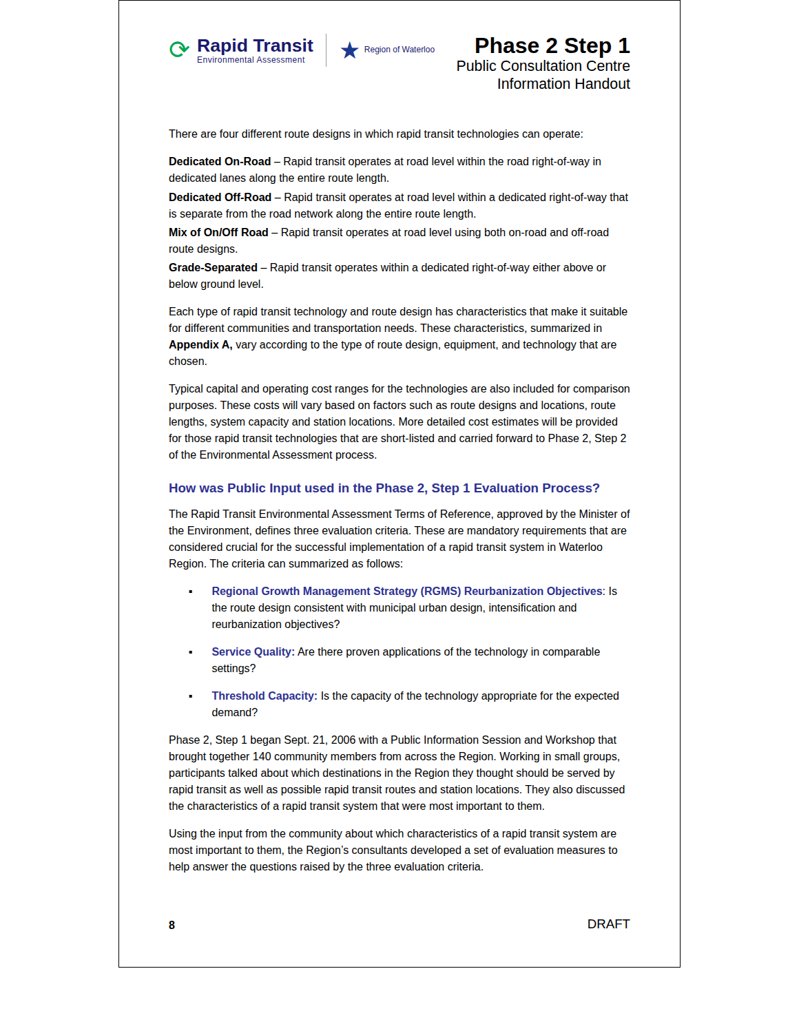⟳
Rapid Transit
Environmental Assessment
★
Region of Waterloo
Phase 2 Step 1
Public Consultation Centre
Information Handout
There are four different route designs in which rapid transit technologies can operate:
Dedicated On-Road – Rapid transit operates at road level within the road right-of-way in dedicated lanes along the entire route length.
Dedicated Off-Road – Rapid transit operates at road level within a dedicated right-of-way that is separate from the road network along the entire route length.
Mix of On/Off Road – Rapid transit operates at road level using both on-road and off-road route designs.
Grade-Separated – Rapid transit operates within a dedicated right-of-way either above or below ground level.
Each type of rapid transit technology and route design has characteristics that make it suitable for different communities and transportation needs. These characteristics, summarized in Appendix A, vary according to the type of route design, equipment, and technology that are chosen.
Typical capital and operating cost ranges for the technologies are also included for comparison purposes. These costs will vary based on factors such as route designs and locations, route lengths, system capacity and station locations. More detailed cost estimates will be provided for those rapid transit technologies that are short-listed and carried forward to Phase 2, Step 2 of the Environmental Assessment process.
How was Public Input used in the Phase 2, Step 1 Evaluation Process?
The Rapid Transit Environmental Assessment Terms of Reference, approved by the Minister of the Environment, defines three evaluation criteria. These are mandatory requirements that are considered crucial for the successful implementation of a rapid transit system in Waterloo Region. The criteria can summarized as follows:
Regional Growth Management Strategy (RGMS) Reurbanization Objectives: Is the route design consistent with municipal urban design, intensification and reurbanization objectives?
Service Quality: Are there proven applications of the technology in comparable settings?
Threshold Capacity: Is the capacity of the technology appropriate for the expected demand?
Phase 2, Step 1 began Sept. 21, 2006 with a Public Information Session and Workshop that brought together 140 community members from across the Region. Working in small groups, participants talked about which destinations in the Region they thought should be served by rapid transit as well as possible rapid transit routes and station locations. They also discussed the characteristics of a rapid transit system that were most important to them.
Using the input from the community about which characteristics of a rapid transit system are most important to them, the Region’s consultants developed a set of evaluation measures to help answer the questions raised by the three evaluation criteria.
8 DRAFT